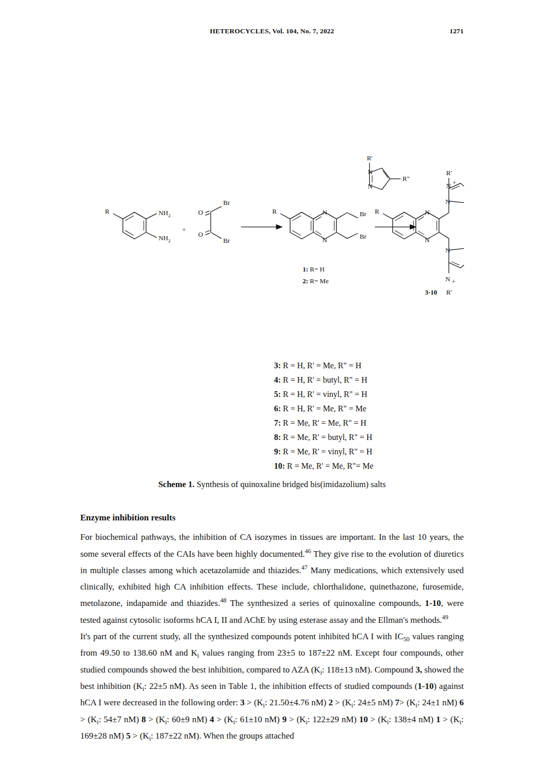HETEROCYCLES, Vol. 104, No. 7, 2022 1271
R NH2 NH2 + Br O O Br R N N Br Br 1: R= H 2: R= Me N N R' R" R N N N N + N R' R" N N + N R' R" 2 Br– 3-10
3: R = H, R' = Me, R" = H
4: R = H, R' = butyl, R" = H
5: R = H, R' = vinyl, R" = H
6: R = H, R' = Me, R" = Me
7: R = Me, R' = Me, R" = H
8: R = Me, R' = butyl, R" = H
9: R = Me, R' = vinyl, R" = H
10: R = Me, R' = Me, R"= Me
Scheme 1. Synthesis of quinoxaline bridged bis(imidazolium) salts
Enzyme inhibition results
For biochemical pathways, the inhibition of CA isozymes in tissues are important. In the last 10 years, the some several effects of the CAIs have been highly documented.46 They give rise to the evolution of diuretics in multiple classes among which acetazolamide and thiazides.47 Many medications, which extensively used clinically, exhibited high CA inhibition effects. These include, chlorthalidone, quinethazone, furosemide, metolazone, indapamide and thiazides.48 The synthesized a series of quinoxaline compounds, 1-10, were tested against cytosolic isoforms hCA I, II and AChE by using esterase assay and the Ellman's methods.49
It's part of the current study, all the synthesized compounds potent inhibited hCA I with IC50 values ranging from 49.50 to 138.60 nM and Ki values ranging from 23±5 to 187±22 nM. Except four compounds, other studied compounds showed the best inhibition, compared to AZA (Ki: 118±13 nM). Compound 3, showed the best inhibition (Ki: 22±5 nM). As seen in Table 1, the inhibition effects of studied compounds (1-10) against hCA I were decreased in the following order: 3 > (Ki: 21.50±4.76 nM) 2 > (Ki: 24±5 nM) 7> (Ki: 24±1 nM) 6 > (Ki: 54±7 nM) 8 > (Ki: 60±9 nM) 4 > (Ki: 61±10 nM) 9 > (Ki: 122±29 nM) 10 > (Ki: 138±4 nM) 1 > (Ki: 169±28 nM) 5 > (Ki: 187±22 nM). When the groups attached